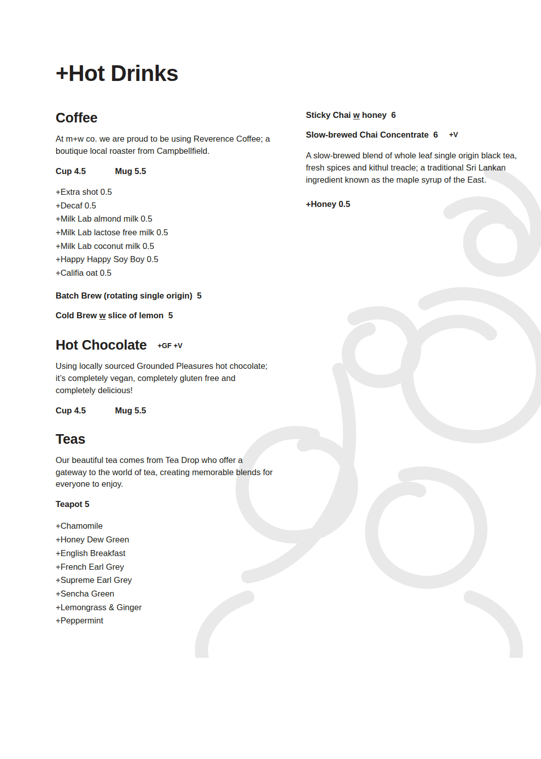+Hot Drinks
Coffee
At m+w co. we are proud to be using Reverence Coffee; a boutique local roaster from Campbellfield.
Cup 4.5 Mug 5.5
+Extra shot 0.5
+Decaf 0.5
+Milk Lab almond milk 0.5
+Milk Lab lactose free milk 0.5
+Milk Lab coconut milk 0.5
+Happy Happy Soy Boy 0.5
+Califia oat 0.5
Batch Brew (rotating single origin) 5
Cold Brew w slice of lemon 5
Hot Chocolate +GF +V
Using locally sourced Grounded Pleasures hot chocolate; it’s completely vegan, completely gluten free and completely delicious!
Cup 4.5 Mug 5.5
Teas
Our beautiful tea comes from Tea Drop who offer a gateway to the world of tea, creating memorable blends for everyone to enjoy.
Teapot 5
+Chamomile
+Honey Dew Green
+English Breakfast
+French Earl Grey
+Supreme Earl Grey
+Sencha Green
+Lemongrass & Ginger
+Peppermint
Sticky Chai w honey 6
Slow-brewed Chai Concentrate 6+V
A slow-brewed blend of whole leaf single origin black tea, fresh spices and kithul treacle; a traditional Sri Lankan ingredient known as the maple syrup of the East.
+Honey 0.5